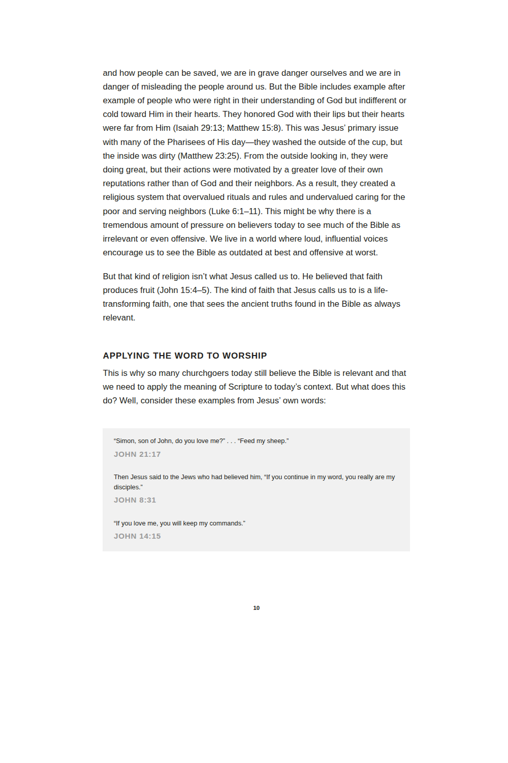and how people can be saved, we are in grave danger ourselves and we are in danger of misleading the people around us. But the Bible includes example after example of people who were right in their understanding of God but indifferent or cold toward Him in their hearts. They honored God with their lips but their hearts were far from Him (Isaiah 29:13; Matthew 15:8). This was Jesus’ primary issue with many of the Pharisees of His day—they washed the outside of the cup, but the inside was dirty (Matthew 23:25). From the outside looking in, they were doing great, but their actions were motivated by a greater love of their own reputations rather than of God and their neighbors. As a result, they created a religious system that overvalued rituals and rules and undervalued caring for the poor and serving neighbors (Luke 6:1–11). This might be why there is a tremendous amount of pressure on believers today to see much of the Bible as irrelevant or even offensive. We live in a world where loud, influential voices encourage us to see the Bible as outdated at best and offensive at worst.
But that kind of religion isn’t what Jesus called us to. He believed that faith produces fruit (John 15:4–5). The kind of faith that Jesus calls us to is a life-transforming faith, one that sees the ancient truths found in the Bible as always relevant.
Applying the Word to Worship
This is why so many churchgoers today still believe the Bible is relevant and that we need to apply the meaning of Scripture to today’s context. But what does this do? Well, consider these examples from Jesus’ own words:
“Simon, son of John, do you love me?” . . . “Feed my sheep.”
JOHN 21:17
Then Jesus said to the Jews who had believed him, “If you continue in my word, you really are my disciples.”
JOHN 8:31
“If you love me, you will keep my commands.”
JOHN 14:15
10